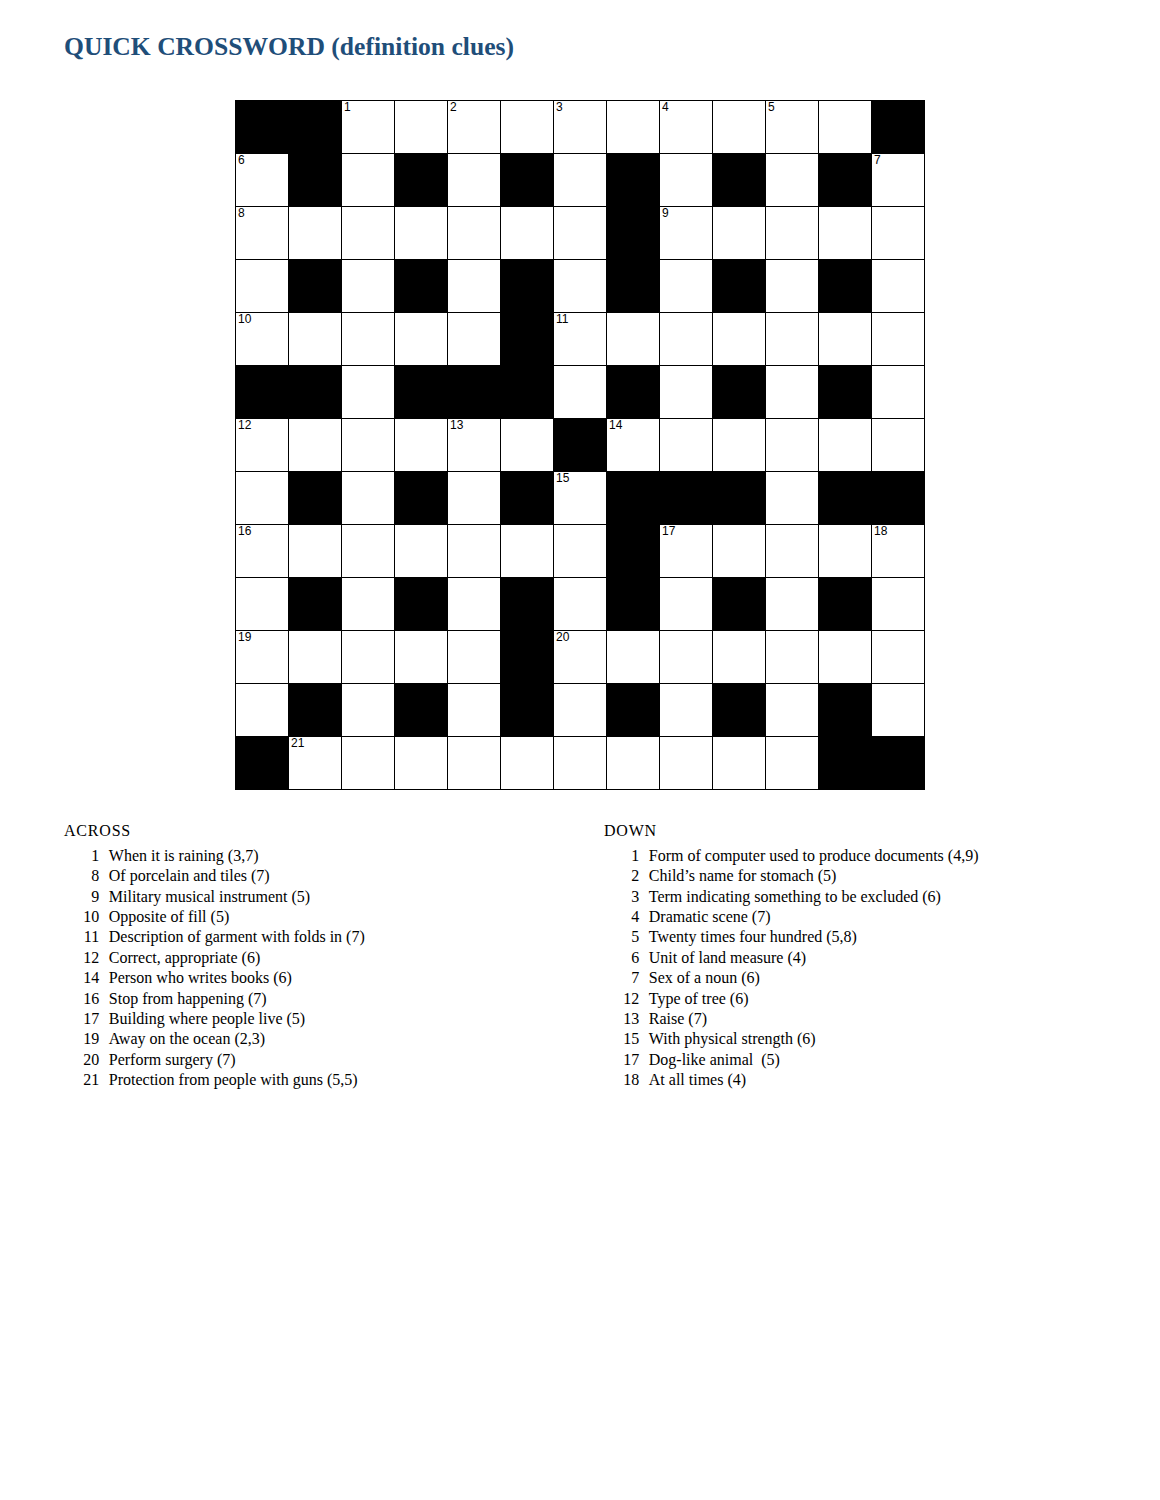QUICK CROSSWORD (definition clues)
| | | 1 | | 2 | | 3 | | 4 | | 5 | | |
| 6 | | | | | | | | | | | | 7 |
| 8 | | | | | | | | 9 | | | | |
| 10 | | | | | | 11 | | | | | | |
| 12 | | | | 13 | | | 14 | | | | | |
| | | | | | | 15 | | | | | | |
| 16 | | | | | | | | 17 | | | | 18 |
| 19 | | | | | | 20 | | | | | | |
| | 21 | | | | | | | | | | | |
ACROSS
1 When it is raining (3,7)
8 Of porcelain and tiles (7)
9 Military musical instrument (5)
10 Opposite of fill (5)
11 Description of garment with folds in (7)
12 Correct, appropriate (6)
14 Person who writes books (6)
16 Stop from happening (7)
17 Building where people live (5)
19 Away on the ocean (2,3)
20 Perform surgery (7)
21 Protection from people with guns (5,5)
DOWN
1 Form of computer used to produce documents (4,9)
2 Child’s name for stomach (5)
3 Term indicating something to be excluded (6)
4 Dramatic scene (7)
5 Twenty times four hundred (5,8)
6 Unit of land measure (4)
7 Sex of a noun (6)
12 Type of tree (6)
13 Raise (7)
15 With physical strength (6)
17 Dog-like animal (5)
18 At all times (4)